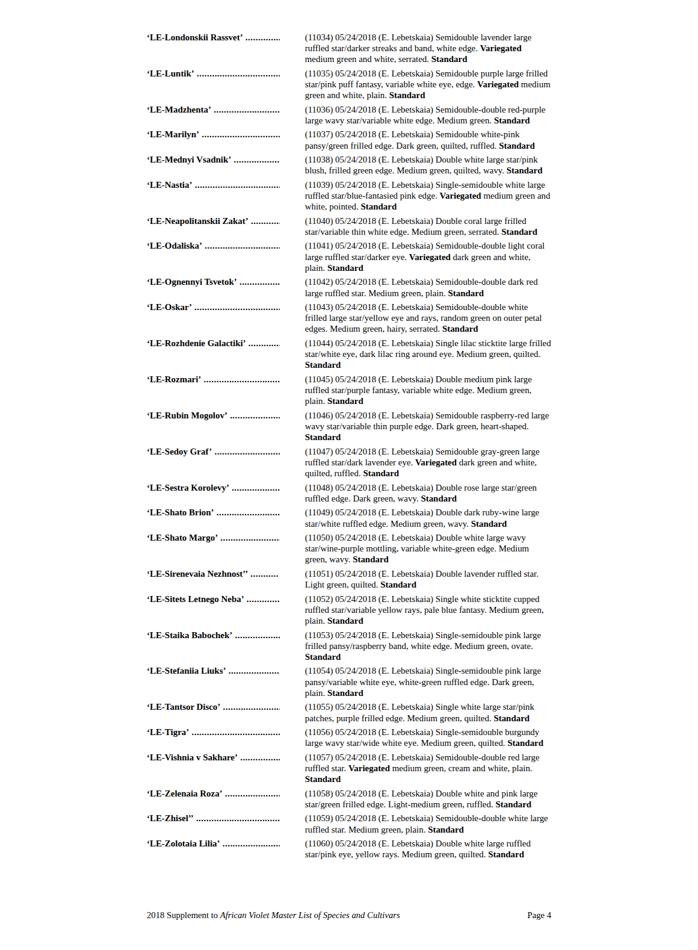‘LE-Londonskii Rassvet’ ..............
(11034) 05/24/2018 (E. Lebetskaia) Semidouble lavender large ruffled star/darker streaks and band, white edge. Variegated medium green and white, serrated. Standard
‘LE-Luntik’ ...................................
(11035) 05/24/2018 (E. Lebetskaia) Semidouble purple large frilled star/pink puff fantasy, variable white eye, edge. Variegated medium green and white, plain. Standard
‘LE-Madzhenta’ ............................
(11036) 05/24/2018 (E. Lebetskaia) Semidouble-double red-purple large wavy star/variable white edge. Medium green. Standard
‘LE-Marilyn’ ................................
(11037) 05/24/2018 (E. Lebetskaia) Semidouble white-pink pansy/green frilled edge. Dark green, quilted, ruffled. Standard
‘LE-Mednyi Vsadnik’ ...................
(11038) 05/24/2018 (E. Lebetskaia) Double white large star/pink blush, frilled green edge. Medium green, quilted, wavy. Standard
‘LE-Nastia’ ...................................
(11039) 05/24/2018 (E. Lebetskaia) Single-semidouble white large ruffled star/blue-fantasied pink edge. Variegated medium green and white, pointed. Standard
‘LE-Neapolitanskii Zakat’ ............
(11040) 05/24/2018 (E. Lebetskaia) Double coral large frilled star/variable thin white edge. Medium green, serrated. Standard
‘LE-Odaliska’ ...............................
(11041) 05/24/2018 (E. Lebetskaia) Semidouble-double light coral large ruffled star/darker eye. Variegated dark green and white, plain. Standard
‘LE-Ognennyi Tsvetok’ ................
(11042) 05/24/2018 (E. Lebetskaia) Semidouble-double dark red large ruffled star. Medium green, plain. Standard
‘LE-Oskar’ ...................................
(11043) 05/24/2018 (E. Lebetskaia) Semidouble-double white frilled large star/yellow eye and rays, random green on outer petal edges. Medium green, hairy, serrated. Standard
‘LE-Rozhdenie Galactiki’ .............
(11044) 05/24/2018 (E. Lebetskaia) Single lilac sticktite large frilled star/white eye, dark lilac ring around eye. Medium green, quilted. Standard
‘LE-Rozmari’ ...............................
(11045) 05/24/2018 (E. Lebetskaia) Double medium pink large ruffled star/purple fantasy, variable white edge. Medium green, plain. Standard
‘LE-Rubin Mogolov’ .....................
(11046) 05/24/2018 (E. Lebetskaia) Semidouble raspberry-red large wavy star/variable thin purple edge. Dark green, heart-shaped. Standard
‘LE-Sedoy Graf’ ............................
(11047) 05/24/2018 (E. Lebetskaia) Semidouble gray-green large ruffled star/dark lavender eye. Variegated dark green and white, quilted, ruffled. Standard
‘LE-Sestra Korolevy’ ....................
(11048) 05/24/2018 (E. Lebetskaia) Double rose large star/green ruffled edge. Dark green, wavy. Standard
‘LE-Shato Brion’ ............................
(11049) 05/24/2018 (E. Lebetskaia) Double dark ruby-wine large star/white ruffled edge. Medium green, wavy. Standard
‘LE-Shato Margo’ ..........................
(11050) 05/24/2018 (E. Lebetskaia) Double white large wavy star/wine-purple mottling, variable white-green edge. Medium green, wavy. Standard
‘LE-Sirenevaia Nezhnost’’ ...........
(11051) 05/24/2018 (E. Lebetskaia) Double lavender ruffled star. Light green, quilted. Standard
‘LE-Sitets Letnego Neba’ .............
(11052) 05/24/2018 (E. Lebetskaia) Single white sticktite cupped ruffled star/variable yellow rays, pale blue fantasy. Medium green, plain. Standard
‘LE-Staika Babochek’ ...................
(11053) 05/24/2018 (E. Lebetskaia) Single-semidouble pink large frilled pansy/raspberry band, white edge. Medium green, ovate. Standard
‘LE-Stefaniia Liuks’ .....................
(11054) 05/24/2018 (E. Lebetskaia) Single-semidouble pink large pansy/variable white eye, white-green ruffled edge. Dark green, plain. Standard
‘LE-Tantsor Disco’ .......................
(11055) 05/24/2018 (E. Lebetskaia) Single white large star/pink patches, purple frilled edge. Medium green, quilted. Standard
‘LE-Tigra’ .....................................
(11056) 05/24/2018 (E. Lebetskaia) Single-semidouble burgundy large wavy star/wide white eye. Medium green, quilted. Standard
‘LE-Vishnia v Sakhare’ ................
(11057) 05/24/2018 (E. Lebetskaia) Semidouble-double red large ruffled star. Variegated medium green, cream and white, plain. Standard
‘LE-Zelenaia Roza’ .......................
(11058) 05/24/2018 (E. Lebetskaia) Double white and pink large star/green frilled edge. Light-medium green, ruffled. Standard
‘LE-Zhisel’’ ...................................
(11059) 05/24/2018 (E. Lebetskaia) Semidouble-double white large ruffled star. Medium green, plain. Standard
‘LE-Zolotaia Lilia’ ........................
(11060) 05/24/2018 (E. Lebetskaia) Double white large ruffled star/pink eye, yellow rays. Medium green, quilted. Standard
2018 Supplement to African Violet Master List of Species and Cultivars
Page 4